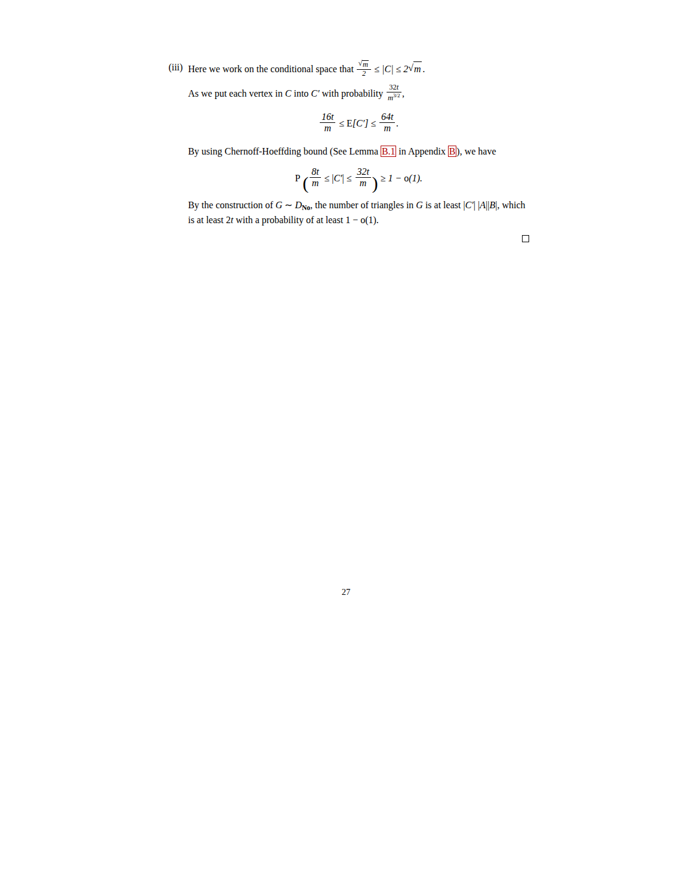(iii)
Here we work on the conditional space that m 2 ≤ |C| ≤ 2m.
As we put each vertex in C into C′ with probability 32t m 3/2,
16t m ≤ E[C′] ≤ 64t m.
By using Chernoff-Hoeffding bound (See Lemma B.1 in Appendix B), we have
P (8t m ≤ |C′| ≤ 32t m) ≥ 1 − o(1).
By the construction of G ∼ DNo, the number of triangles in G is at least |C′| |A||B|, which is at least 2t with a probability of at least 1 − o(1).
27